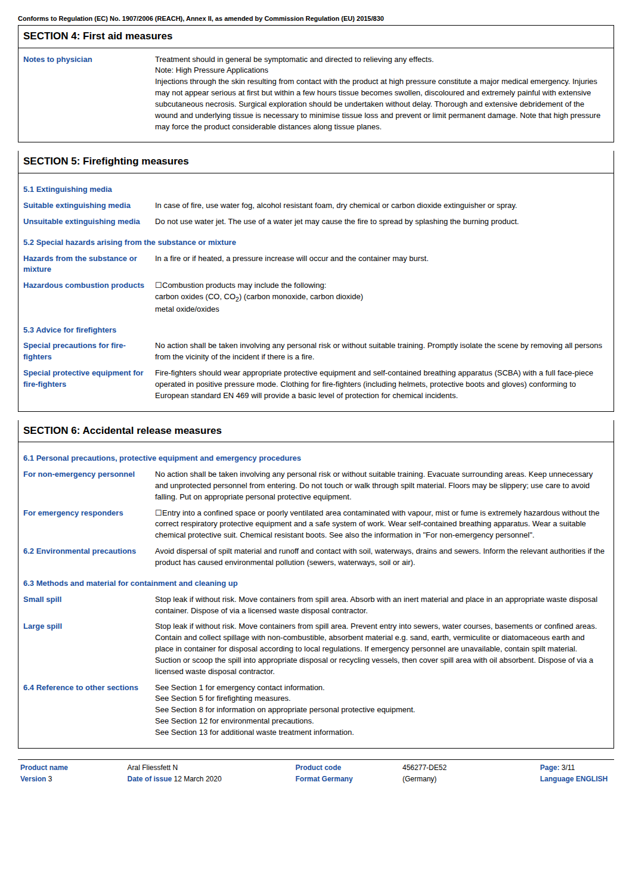Conforms to Regulation (EC) No. 1907/2006 (REACH), Annex II, as amended by Commission Regulation (EU) 2015/830
SECTION 4: First aid measures
| Notes to physician | Treatment should in general be symptomatic and directed to relieving any effects. Note: High Pressure Applications Injections through the skin resulting from contact with the product at high pressure constitute a major medical emergency. Injuries may not appear serious at first but within a few hours tissue becomes swollen, discoloured and extremely painful with extensive subcutaneous necrosis. Surgical exploration should be undertaken without delay. Thorough and extensive debridement of the wound and underlying tissue is necessary to minimise tissue loss and prevent or limit permanent damage. Note that high pressure may force the product considerable distances along tissue planes. |
SECTION 5: Firefighting measures
5.1 Extinguishing media
| Suitable extinguishing media | In case of fire, use water fog, alcohol resistant foam, dry chemical or carbon dioxide extinguisher or spray. |
| Unsuitable extinguishing media | Do not use water jet. The use of a water jet may cause the fire to spread by splashing the burning product. |
5.2 Special hazards arising from the substance or mixture
| Hazards from the substance or mixture | In a fire or if heated, a pressure increase will occur and the container may burst. |
| Hazardous combustion products | ☐ Combustion products may include the following: carbon oxides (CO, CO 2 ) (carbon monoxide, carbon dioxide) metal oxide/oxides |
5.3 Advice for firefighters
| Special precautions for fire-fighters | No action shall be taken involving any personal risk or without suitable training. Promptly isolate the scene by removing all persons from the vicinity of the incident if there is a fire. |
| Special protective equipment for fire-fighters | Fire-fighters should wear appropriate protective equipment and self-contained breathing apparatus (SCBA) with a full face-piece operated in positive pressure mode. Clothing for fire-fighters (including helmets, protective boots and gloves) conforming to European standard EN 469 will provide a basic level of protection for chemical incidents. |
SECTION 6: Accidental release measures
6.1 Personal precautions, protective equipment and emergency procedures
| For non-emergency personnel | No action shall be taken involving any personal risk or without suitable training. Evacuate surrounding areas. Keep unnecessary and unprotected personnel from entering. Do not touch or walk through spilt material. Floors may be slippery; use care to avoid falling. Put on appropriate personal protective equipment. |
| For emergency responders | ☐ Entry into a confined space or poorly ventilated area contaminated with vapour, mist or fume is extremely hazardous without the correct respiratory protective equipment and a safe system of work. Wear self-contained breathing apparatus. Wear a suitable chemical protective suit. Chemical resistant boots. See also the information in "For non-emergency personnel". |
| 6.2 Environmental precautions | Avoid dispersal of spilt material and runoff and contact with soil, waterways, drains and sewers. Inform the relevant authorities if the product has caused environmental pollution (sewers, waterways, soil or air). |
6.3 Methods and material for containment and cleaning up
| Small spill | Stop leak if without risk. Move containers from spill area. Absorb with an inert material and place in an appropriate waste disposal container. Dispose of via a licensed waste disposal contractor. |
| Large spill | Stop leak if without risk. Move containers from spill area. Prevent entry into sewers, water courses, basements or confined areas. Contain and collect spillage with non-combustible, absorbent material e.g. sand, earth, vermiculite or diatomaceous earth and place in container for disposal according to local regulations. If emergency personnel are unavailable, contain spilt material. Suction or scoop the spill into appropriate disposal or recycling vessels, then cover spill area with oil absorbent. Dispose of via a licensed waste disposal contractor. |
| 6.4 Reference to other sections | See Section 1 for emergency contact information. See Section 5 for firefighting measures. See Section 8 for information on appropriate personal protective equipment. See Section 12 for environmental precautions. See Section 13 for additional waste treatment information. |
| Product name | Aral Fliessfett N | Product code | 456277-DE52 | Page: 3/11 |
| Version 3 | Date of issue 12 March 2020 | Format Germany | (Germany) | Language ENGLISH |